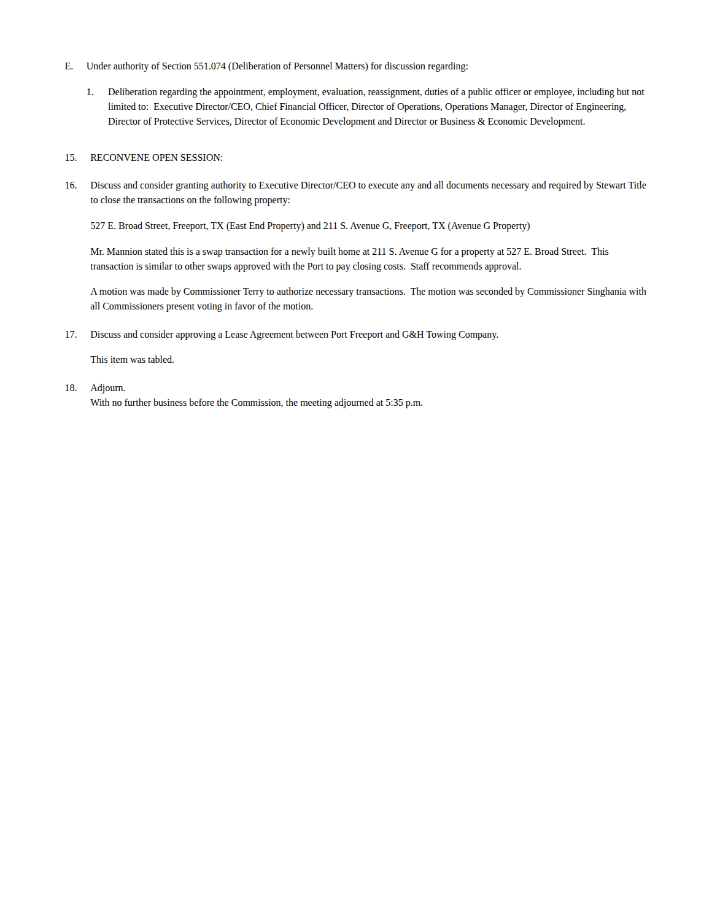E. Under authority of Section 551.074 (Deliberation of Personnel Matters) for discussion regarding:
1. Deliberation regarding the appointment, employment, evaluation, reassignment, duties of a public officer or employee, including but not limited to: Executive Director/CEO, Chief Financial Officer, Director of Operations, Operations Manager, Director of Engineering, Director of Protective Services, Director of Economic Development and Director or Business & Economic Development.
15. RECONVENE OPEN SESSION:
16.
Discuss and consider granting authority to Executive Director/CEO to execute any and all documents necessary and required by Stewart Title to close the transactions on the following property:
527 E. Broad Street, Freeport, TX (East End Property) and 211 S. Avenue G, Freeport, TX (Avenue G Property)
Mr. Mannion stated this is a swap transaction for a newly built home at 211 S. Avenue G for a property at 527 E. Broad Street. This transaction is similar to other swaps approved with the Port to pay closing costs. Staff recommends approval.
A motion was made by Commissioner Terry to authorize necessary transactions. The motion was seconded by Commissioner Singhania with all Commissioners present voting in favor of the motion.
17.
Discuss and consider approving a Lease Agreement between Port Freeport and G&H Towing Company.
This item was tabled.
18.
Adjourn.
With no further business before the Commission, the meeting adjourned at 5:35 p.m.